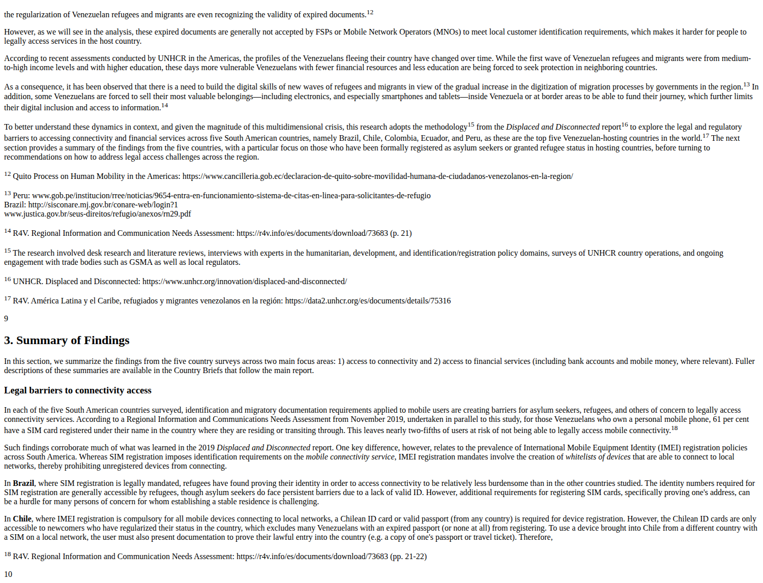the regularization of Venezuelan refugees and migrants are even recognizing the validity of expired documents.12
However, as we will see in the analysis, these expired documents are generally not accepted by FSPs or Mobile Network Operators (MNOs) to meet local customer identification requirements, which makes it harder for people to legally access services in the host country.
According to recent assessments conducted by UNHCR in the Americas, the profiles of the Venezuelans fleeing their country have changed over time. While the first wave of Venezuelan refugees and migrants were from medium-to-high income levels and with higher education, these days more vulnerable Venezuelans with fewer financial resources and less education are being forced to seek protection in neighboring countries.
As a consequence, it has been observed that there is a need to build the digital skills of new waves of refugees and migrants in view of the gradual increase in the digitization of migration processes by governments in the region.13 In addition, some Venezuelans are forced to sell their most valuable belongings—including electronics, and especially smartphones and tablets—inside Venezuela or at border areas to be able to fund their journey, which further limits their digital inclusion and access to information.14
To better understand these dynamics in context, and given the magnitude of this multidimensional crisis, this research adopts the methodology15 from the Displaced and Disconnected report16 to explore the legal and regulatory barriers to accessing connectivity and financial services across five South American countries, namely Brazil, Chile, Colombia, Ecuador, and Peru, as these are the top five Venezuelan-hosting countries in the world.17 The next section provides a summary of the findings from the five countries, with a particular focus on those who have been formally registered as asylum seekers or granted refugee status in hosting countries, before turning to recommendations on how to address legal access challenges across the region.
12 Quito Process on Human Mobility in the Americas: https://www.cancilleria.gob.ec/declaracion-de-quito-sobre-movilidad-humana-de-ciudadanos-venezolanos-en-la-region/
13 Peru: www.gob.pe/institucion/rree/noticias/9654-entra-en-funcionamiento-sistema-de-citas-en-linea-para-solicitantes-de-refugio
Brazil: http://sisconare.mj.gov.br/conare-web/login?1
www.justica.gov.br/seus-direitos/refugio/anexos/rn29.pdf
14 R4V. Regional Information and Communication Needs Assessment: https://r4v.info/es/documents/download/73683 (p. 21)
15 The research involved desk research and literature reviews, interviews with experts in the humanitarian, development, and identification/registration policy domains, surveys of UNHCR country operations, and ongoing engagement with trade bodies such as GSMA as well as local regulators.
16 UNHCR. Displaced and Disconnected: https://www.unhcr.org/innovation/displaced-and-disconnected/
17 R4V. América Latina y el Caribe, refugiados y migrantes venezolanos en la región: https://data2.unhcr.org/es/documents/details/75316
9
3. Summary of Findings
In this section, we summarize the findings from the five country surveys across two main focus areas: 1) access to connectivity and 2) access to financial services (including bank accounts and mobile money, where relevant). Fuller descriptions of these summaries are available in the Country Briefs that follow the main report.
Legal barriers to connectivity access
In each of the five South American countries surveyed, identification and migratory documentation requirements applied to mobile users are creating barriers for asylum seekers, refugees, and others of concern to legally access connectivity services. According to a Regional Information and Communications Needs Assessment from November 2019, undertaken in parallel to this study, for those Venezuelans who own a personal mobile phone, 61 per cent have a SIM card registered under their name in the country where they are residing or transiting through. This leaves nearly two-fifths of users at risk of not being able to legally access mobile connectivity.18
Such findings corroborate much of what was learned in the 2019 Displaced and Disconnected report. One key difference, however, relates to the prevalence of International Mobile Equipment Identity (IMEI) registration policies across South America. Whereas SIM registration imposes identification requirements on the mobile connectivity service, IMEI registration mandates involve the creation of whitelists of devices that are able to connect to local networks, thereby prohibiting unregistered devices from connecting.
In Brazil, where SIM registration is legally mandated, refugees have found proving their identity in order to access connectivity to be relatively less burdensome than in the other countries studied. The identity numbers required for SIM registration are generally accessible by refugees, though asylum seekers do face persistent barriers due to a lack of valid ID. However, additional requirements for registering SIM cards, specifically proving one's address, can be a hurdle for many persons of concern for whom establishing a stable residence is challenging.
In Chile, where IMEI registration is compulsory for all mobile devices connecting to local networks, a Chilean ID card or valid passport (from any country) is required for device registration. However, the Chilean ID cards are only accessible to newcomers who have regularized their status in the country, which excludes many Venezuelans with an expired passport (or none at all) from registering. To use a device brought into Chile from a different country with a SIM on a local network, the user must also present documentation to prove their lawful entry into the country (e.g. a copy of one's passport or travel ticket). Therefore,
18 R4V. Regional Information and Communication Needs Assessment: https://r4v.info/es/documents/download/73683 (pp. 21-22)
10